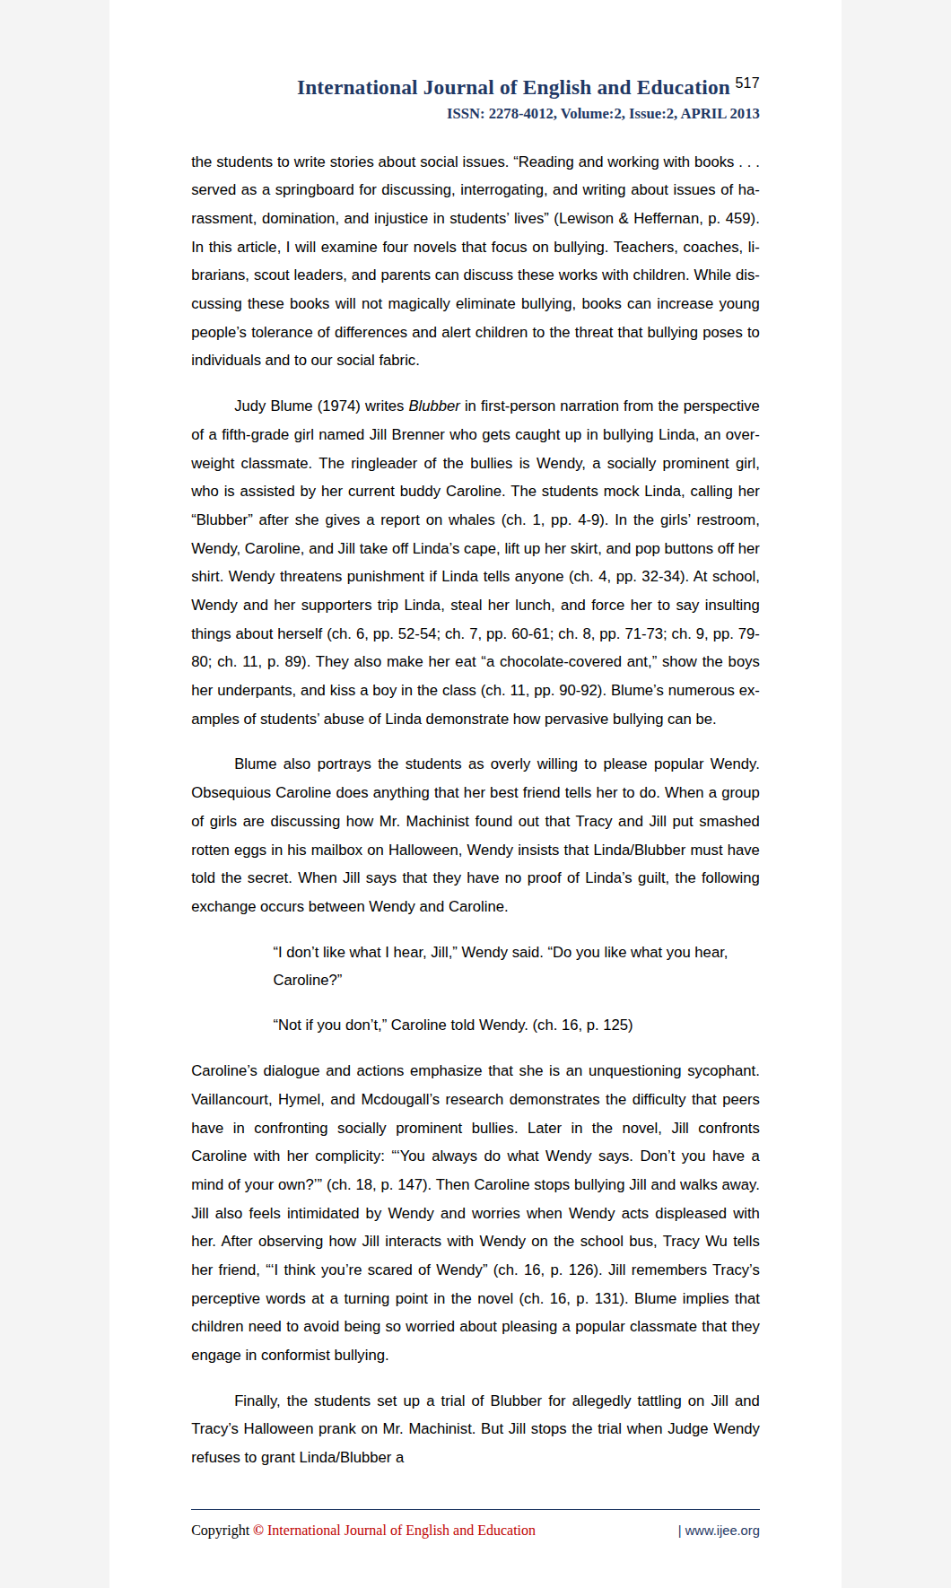International Journal of English and Education517
ISSN: 2278-4012, Volume:2, Issue:2, APRIL 2013
the students to write stories about social issues. “Reading and working with books . . . served as a springboard for discussing, interrogating, and writing about issues of harassment, domination, and injustice in students’ lives” (Lewison & Heffernan, p. 459). In this article, I will examine four novels that focus on bullying. Teachers, coaches, librarians, scout leaders, and parents can discuss these works with children. While discussing these books will not magically eliminate bullying, books can increase young people’s tolerance of differences and alert children to the threat that bullying poses to individuals and to our social fabric.
Judy Blume (1974) writes Blubber in first-person narration from the perspective of a fifth-grade girl named Jill Brenner who gets caught up in bullying Linda, an overweight classmate. The ringleader of the bullies is Wendy, a socially prominent girl, who is assisted by her current buddy Caroline. The students mock Linda, calling her “Blubber” after she gives a report on whales (ch. 1, pp. 4-9). In the girls’ restroom, Wendy, Caroline, and Jill take off Linda’s cape, lift up her skirt, and pop buttons off her shirt. Wendy threatens punishment if Linda tells anyone (ch. 4, pp. 32-34). At school, Wendy and her supporters trip Linda, steal her lunch, and force her to say insulting things about herself (ch. 6, pp. 52-54; ch. 7, pp. 60-61; ch. 8, pp. 71-73; ch. 9, pp. 79-80; ch. 11, p. 89). They also make her eat “a chocolate-covered ant,” show the boys her underpants, and kiss a boy in the class (ch. 11, pp. 90-92). Blume’s numerous examples of students’ abuse of Linda demonstrate how pervasive bullying can be.
Blume also portrays the students as overly willing to please popular Wendy. Obsequious Caroline does anything that her best friend tells her to do. When a group of girls are discussing how Mr. Machinist found out that Tracy and Jill put smashed rotten eggs in his mailbox on Halloween, Wendy insists that Linda/Blubber must have told the secret. When Jill says that they have no proof of Linda’s guilt, the following exchange occurs between Wendy and Caroline.
“I don’t like what I hear, Jill,” Wendy said. “Do you like what you hear, Caroline?”
“Not if you don’t,” Caroline told Wendy. (ch. 16, p. 125)
Caroline’s dialogue and actions emphasize that she is an unquestioning sycophant. Vaillancourt, Hymel, and Mcdougall’s research demonstrates the difficulty that peers have in confronting socially prominent bullies. Later in the novel, Jill confronts Caroline with her complicity: “‘You always do what Wendy says. Don’t you have a mind of your own?’” (ch. 18, p. 147). Then Caroline stops bullying Jill and walks away. Jill also feels intimidated by Wendy and worries when Wendy acts displeased with her. After observing how Jill interacts with Wendy on the school bus, Tracy Wu tells her friend, “‘I think you’re scared of Wendy” (ch. 16, p. 126). Jill remembers Tracy’s perceptive words at a turning point in the novel (ch. 16, p. 131). Blume implies that children need to avoid being so worried about pleasing a popular classmate that they engage in conformist bullying.
Finally, the students set up a trial of Blubber for allegedly tattling on Jill and Tracy’s Halloween prank on Mr. Machinist. But Jill stops the trial when Judge Wendy refuses to grant Linda/Blubber a
Copyright © International Journal of English and Education
| www.ijee.org